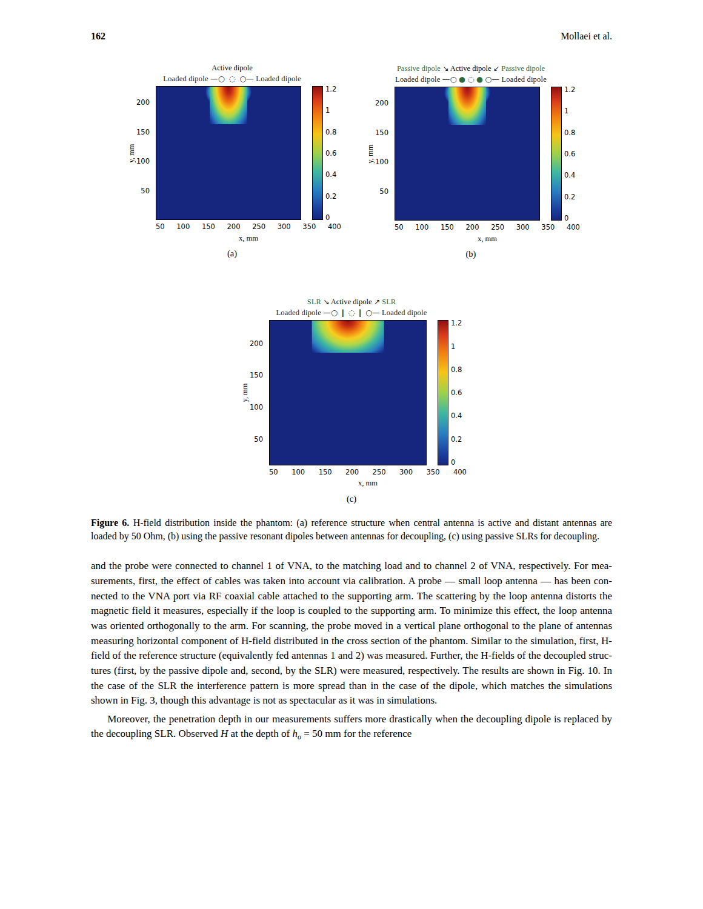162 Mollaei et al.
Active dipole
Loaded dipole —○ ◌ ○— Loaded dipole
y, mm 200 150 100 50
1.2 1 0.8 0.6 0.4 0.2 0
50100150200250300350400
x, mm
(a)
Passive dipole ↘ Active dipole ↙ Passive dipole
Loaded dipole —○ ● ◌ ● ○— Loaded dipole
y, mm 200 150 100 50
1.2 1 0.8 0.6 0.4 0.2 0
50100150200250300350400
x, mm
(b)
SLR ↘ Active dipole ↗ SLR
Loaded dipole —○ ❙ ◌ ❙ ○— Loaded dipole
y, mm 200 150 100 50
1.2 1 0.8 0.6 0.4 0.2 0
50100150200250300350400
x, mm
(c)
Figure 6. H-field distribution inside the phantom: (a) reference structure when central antenna is active and distant antennas are loaded by 50 Ohm, (b) using the passive resonant dipoles between antennas for decoupling, (c) using passive SLRs for decoupling.
and the probe were connected to channel 1 of VNA, to the matching load and to channel 2 of VNA, respectively. For measurements, first, the effect of cables was taken into account via calibration. A probe — small loop antenna — has been connected to the VNA port via RF coaxial cable attached to the supporting arm. The scattering by the loop antenna distorts the magnetic field it measures, especially if the loop is coupled to the supporting arm. To minimize this effect, the loop antenna was oriented orthogonally to the arm. For scanning, the probe moved in a vertical plane orthogonal to the plane of antennas measuring horizontal component of H-field distributed in the cross section of the phantom. Similar to the simulation, first, H-field of the reference structure (equivalently fed antennas 1 and 2) was measured. Further, the H-fields of the decoupled structures (first, by the passive dipole and, second, by the SLR) were measured, respectively. The results are shown in Fig. 10. In the case of the SLR the interference pattern is more spread than in the case of the dipole, which matches the simulations shown in Fig. 3, though this advantage is not as spectacular as it was in simulations.
Moreover, the penetration depth in our measurements suffers more drastically when the decoupling dipole is replaced by the decoupling SLR. Observed H at the depth of ho = 50 mm for the reference